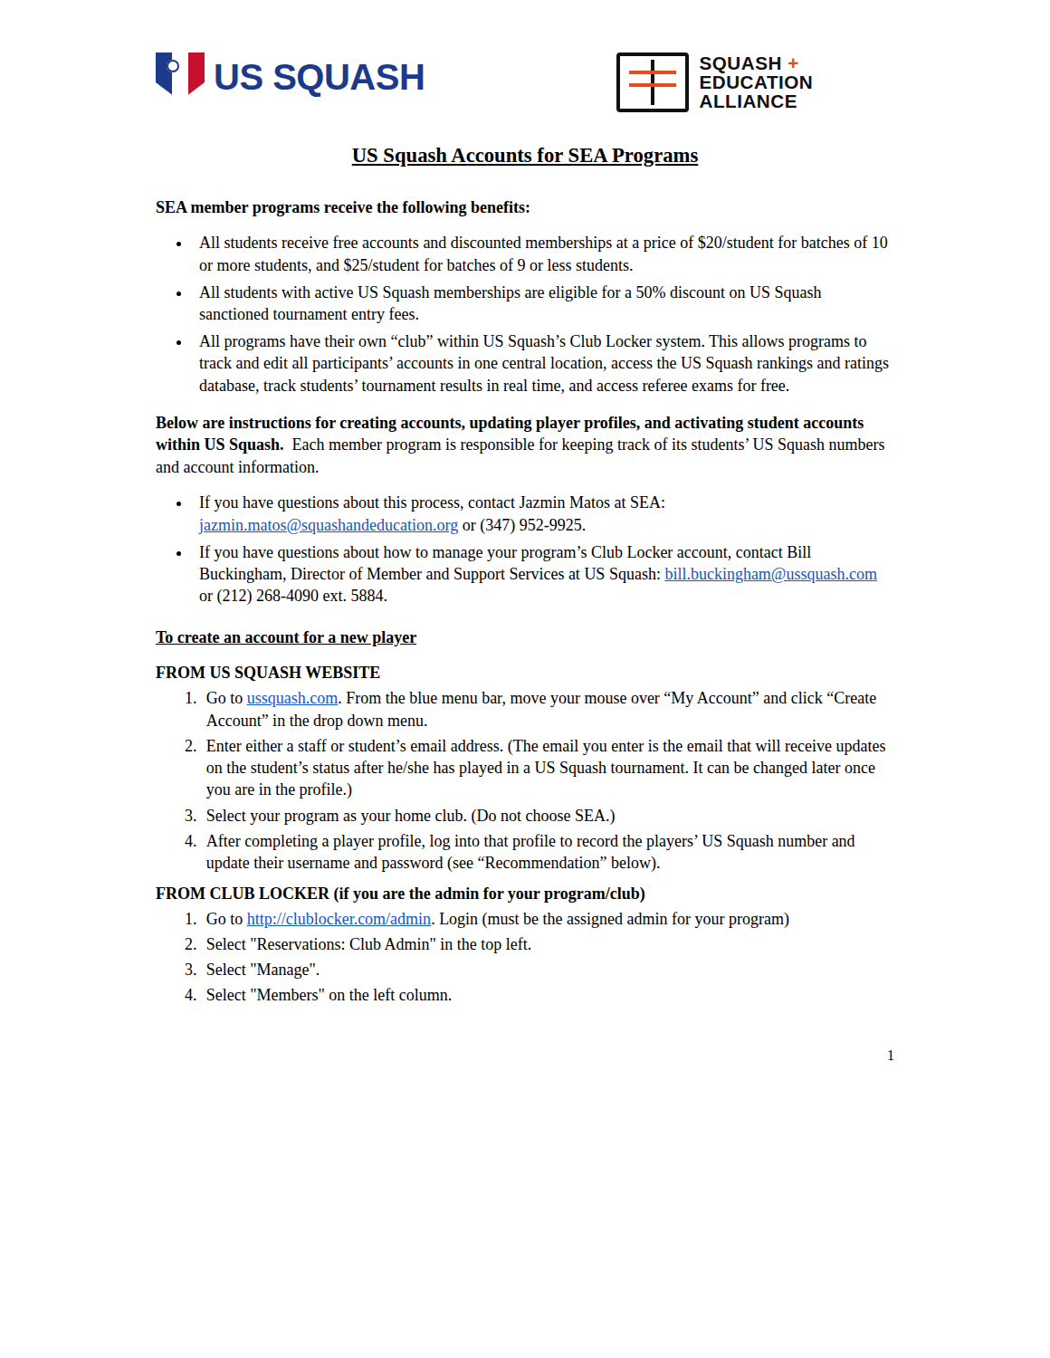US SQUASH
Squash +
Education
Alliance
US Squash Accounts for SEA Programs
SEA member programs receive the following benefits:
All students receive free accounts and discounted memberships at a price of $20/student for batches of 10 or more students, and $25/student for batches of 9 or less students.
All students with active US Squash memberships are eligible for a 50% discount on US Squash sanctioned tournament entry fees.
All programs have their own “club” within US Squash’s Club Locker system. This allows programs to track and edit all participants’ accounts in one central location, access the US Squash rankings and ratings database, track students’ tournament results in real time, and access referee exams for free.
Below are instructions for creating accounts, updating player profiles, and activating student accounts within US Squash. Each member program is responsible for keeping track of its students’ US Squash numbers and account information.
If you have questions about this process, contact Jazmin Matos at SEA: jazmin.matos@squashandeducation.org or (347) 952-9925.
If you have questions about how to manage your program’s Club Locker account, contact Bill Buckingham, Director of Member and Support Services at US Squash: bill.buckingham@ussquash.com or (212) 268-4090 ext. 5884.
To create an account for a new player
FROM US SQUASH WEBSITE
Go to ussquash.com. From the blue menu bar, move your mouse over “My Account” and click “Create Account” in the drop down menu.
Enter either a staff or student’s email address. (The email you enter is the email that will receive updates on the student’s status after he/she has played in a US Squash tournament. It can be changed later once you are in the profile.)
Select your program as your home club. (Do not choose SEA.)
After completing a player profile, log into that profile to record the players’ US Squash number and update their username and password (see “Recommendation” below).
FROM CLUB LOCKER (if you are the admin for your program/club)
Go to http://clublocker.com/admin. Login (must be the assigned admin for your program)
Select "Reservations: Club Admin" in the top left.
Select "Manage".
Select "Members" on the left column.
1